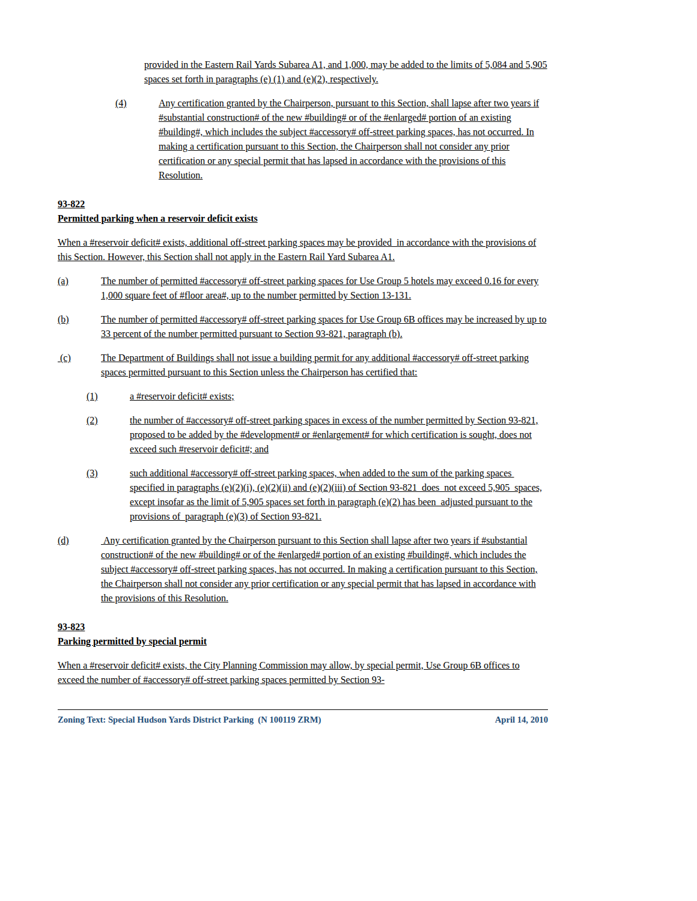provided in the Eastern Rail Yards Subarea A1, and 1,000, may be added to the limits of 5,084 and 5,905 spaces set forth in paragraphs (e) (1) and (e)(2), respectively.
(4)
Any certification granted by the Chairperson, pursuant to this Section, shall lapse after two years if #substantial construction# of the new #building# or of the #enlarged# portion of an existing #building#, which includes the subject #accessory# off-street parking spaces, has not occurred. In making a certification pursuant to this Section, the Chairperson shall not consider any prior certification or any special permit that has lapsed in accordance with the provisions of this Resolution.
93-822
Permitted parking when a reservoir deficit exists
When a #reservoir deficit# exists, additional off-street parking spaces may be provided in accordance with the provisions of this Section. However, this Section shall not apply in the Eastern Rail Yard Subarea A1.
(a)
The number of permitted #accessory# off-street parking spaces for Use Group 5 hotels may exceed 0.16 for every 1,000 square feet of #floor area#, up to the number permitted by Section 13-131.
(b)
The number of permitted #accessory# off-street parking spaces for Use Group 6B offices may be increased by up to 33 percent of the number permitted pursuant to Section 93-821, paragraph (b).
(c)
The Department of Buildings shall not issue a building permit for any additional #accessory# off-street parking spaces permitted pursuant to this Section unless the Chairperson has certified that:
(1)
a #reservoir deficit# exists;
(2)
the number of #accessory# off-street parking spaces in excess of the number permitted by Section 93-821, proposed to be added by the #development# or #enlargement# for which certification is sought, does not exceed such #reservoir deficit#; and
(3)
such additional #accessory# off-street parking spaces, when added to the sum of the parking spaces specified in paragraphs (e)(2)(i), (e)(2)(ii) and (e)(2)(iii) of Section 93-821 does not exceed 5,905 spaces, except insofar as the limit of 5,905 spaces set forth in paragraph (e)(2) has been adjusted pursuant to the provisions of paragraph (e)(3) of Section 93-821.
(d)
Any certification granted by the Chairperson pursuant to this Section shall lapse after two years if #substantial construction# of the new #building# or of the #enlarged# portion of an existing #building#, which includes the subject #accessory# off-street parking spaces, has not occurred. In making a certification pursuant to this Section, the Chairperson shall not consider any prior certification or any special permit that has lapsed in accordance with the provisions of this Resolution.
93-823
Parking permitted by special permit
When a #reservoir deficit# exists, the City Planning Commission may allow, by special permit, Use Group 6B offices to exceed the number of #accessory# off-street parking spaces permitted by Section 93-
Zoning Text: Special Hudson Yards District Parking (N 100119 ZRM) April 14, 2010